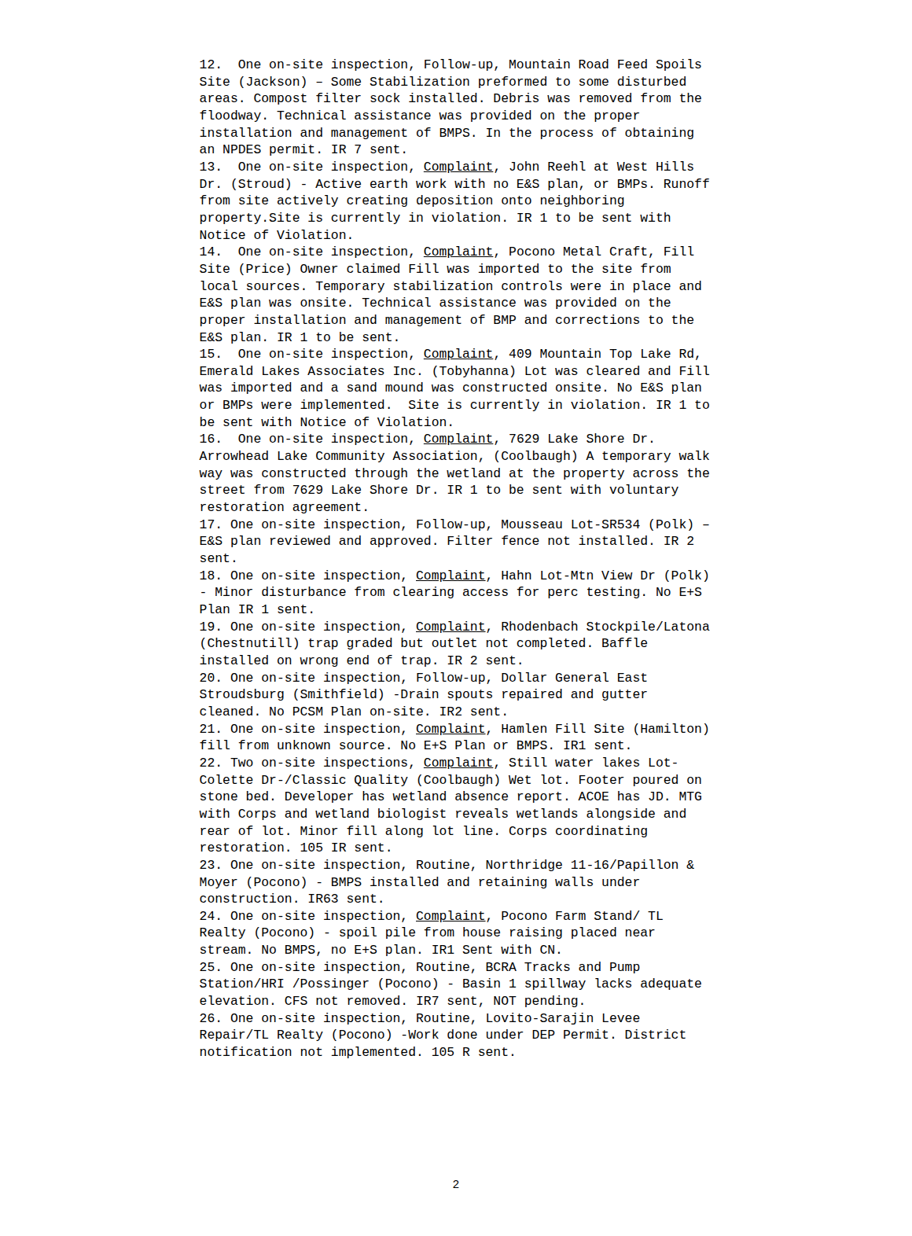12. One on-site inspection, Follow-up, Mountain Road Feed Spoils Site (Jackson) – Some Stabilization preformed to some disturbed areas. Compost filter sock installed. Debris was removed from the floodway. Technical assistance was provided on the proper installation and management of BMPS. In the process of obtaining an NPDES permit. IR 7 sent.
13. One on-site inspection, Complaint, John Reehl at West Hills Dr. (Stroud) - Active earth work with no E&S plan, or BMPs. Runoff from site actively creating deposition onto neighboring property.Site is currently in violation. IR 1 to be sent with Notice of Violation.
14. One on-site inspection, Complaint, Pocono Metal Craft, Fill Site (Price) Owner claimed Fill was imported to the site from local sources. Temporary stabilization controls were in place and E&S plan was onsite. Technical assistance was provided on the proper installation and management of BMP and corrections to the E&S plan. IR 1 to be sent.
15. One on-site inspection, Complaint, 409 Mountain Top Lake Rd, Emerald Lakes Associates Inc. (Tobyhanna) Lot was cleared and Fill was imported and a sand mound was constructed onsite. No E&S plan or BMPs were implemented. Site is currently in violation. IR 1 to be sent with Notice of Violation.
16. One on-site inspection, Complaint, 7629 Lake Shore Dr. Arrowhead Lake Community Association, (Coolbaugh) A temporary walk way was constructed through the wetland at the property across the street from 7629 Lake Shore Dr. IR 1 to be sent with voluntary restoration agreement.
17. One on-site inspection, Follow-up, Mousseau Lot-SR534 (Polk) – E&S plan reviewed and approved. Filter fence not installed. IR 2 sent.
18. One on-site inspection, Complaint, Hahn Lot-Mtn View Dr (Polk) - Minor disturbance from clearing access for perc testing. No E+S Plan IR 1 sent.
19. One on-site inspection, Complaint, Rhodenbach Stockpile/Latona (Chestnutill) trap graded but outlet not completed. Baffle installed on wrong end of trap. IR 2 sent.
20. One on-site inspection, Follow-up, Dollar General East Stroudsburg (Smithfield) -Drain spouts repaired and gutter cleaned. No PCSM Plan on-site. IR2 sent.
21. One on-site inspection, Complaint, Hamlen Fill Site (Hamilton) fill from unknown source. No E+S Plan or BMPS. IR1 sent.
22. Two on-site inspections, Complaint, Still water lakes Lot-Colette Dr-/Classic Quality (Coolbaugh) Wet lot. Footer poured on stone bed. Developer has wetland absence report. ACOE has JD. MTG with Corps and wetland biologist reveals wetlands alongside and rear of lot. Minor fill along lot line. Corps coordinating restoration. 105 IR sent.
23. One on-site inspection, Routine, Northridge 11-16/Papillon & Moyer (Pocono) - BMPS installed and retaining walls under construction. IR63 sent.
24. One on-site inspection, Complaint, Pocono Farm Stand/ TL Realty (Pocono) - spoil pile from house raising placed near stream. No BMPS, no E+S plan. IR1 Sent with CN.
25. One on-site inspection, Routine, BCRA Tracks and Pump Station/HRI /Possinger (Pocono) - Basin 1 spillway lacks adequate elevation. CFS not removed. IR7 sent, NOT pending.
26. One on-site inspection, Routine, Lovito-Sarajin Levee Repair/TL Realty (Pocono) -Work done under DEP Permit. District notification not implemented. 105 R sent.
2